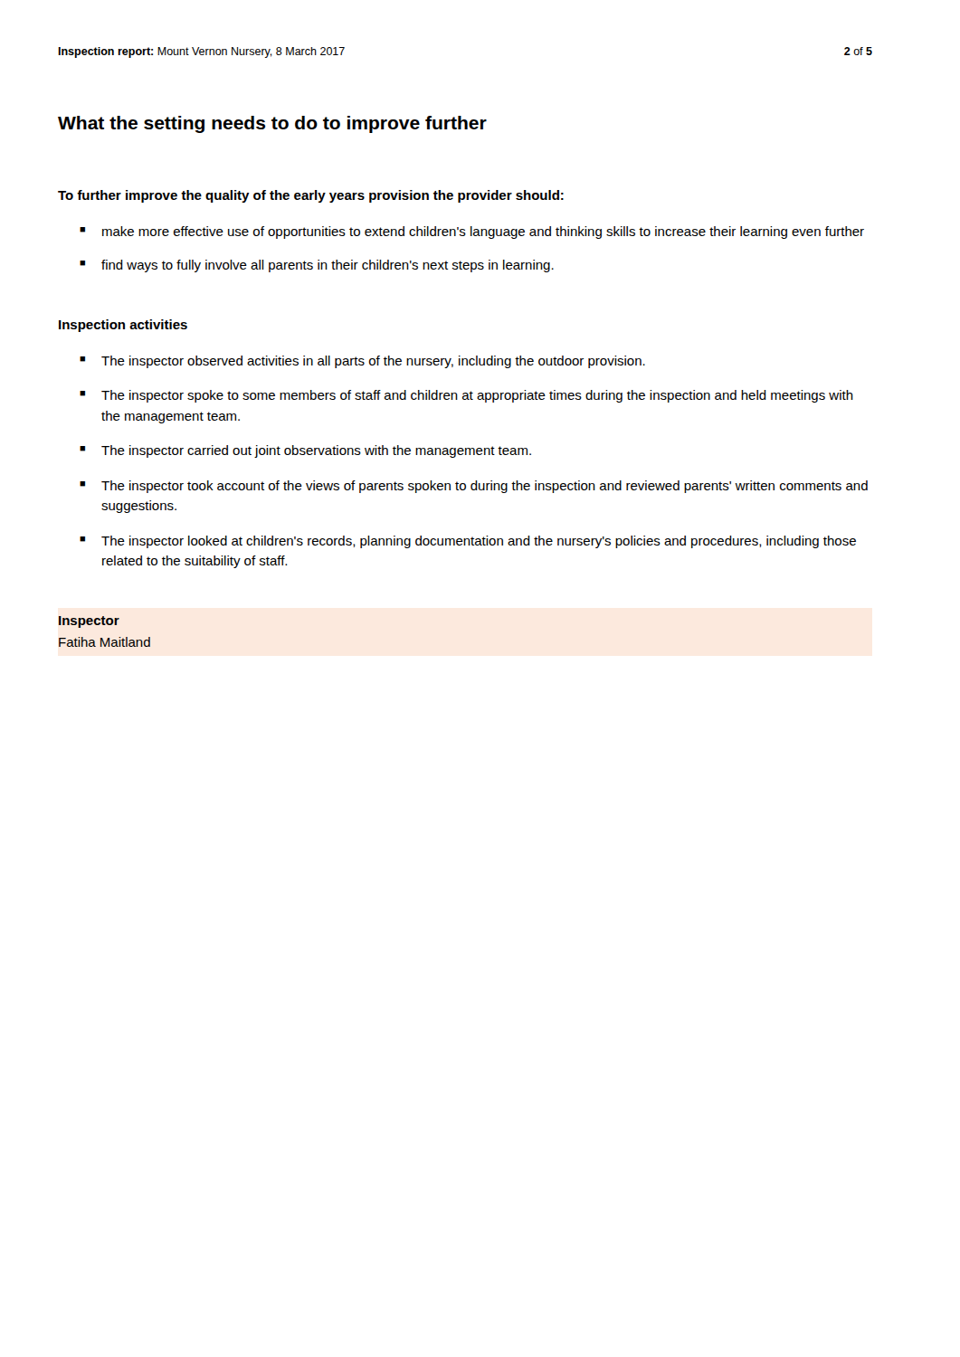Inspection report: Mount Vernon Nursery, 8 March 2017
2 of 5
What the setting needs to do to improve further
To further improve the quality of the early years provision the provider should:
make more effective use of opportunities to extend children's language and thinking skills to increase their learning even further
find ways to fully involve all parents in their children's next steps in learning.
Inspection activities
The inspector observed activities in all parts of the nursery, including the outdoor provision.
The inspector spoke to some members of staff and children at appropriate times during the inspection and held meetings with the management team.
The inspector carried out joint observations with the management team.
The inspector took account of the views of parents spoken to during the inspection and reviewed parents' written comments and suggestions.
The inspector looked at children's records, planning documentation and the nursery's policies and procedures, including those related to the suitability of staff.
Inspector
Fatiha Maitland